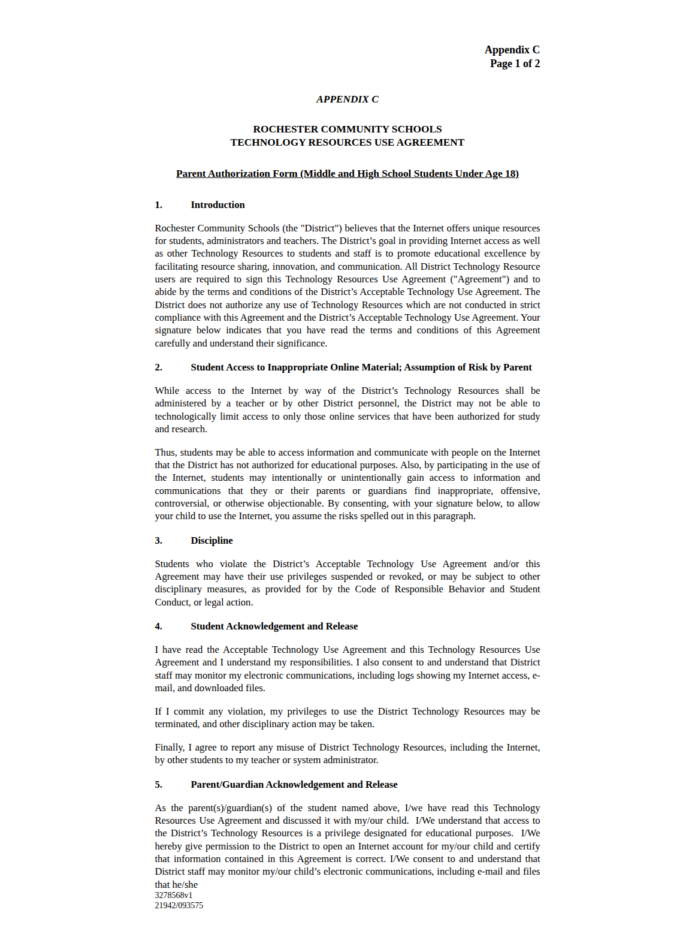Appendix C
Page 1 of 2
APPENDIX C
ROCHESTER COMMUNITY SCHOOLS
TECHNOLOGY RESOURCES USE AGREEMENT
Parent Authorization Form (Middle and High School Students Under Age 18)
1. Introduction
Rochester Community Schools (the "District") believes that the Internet offers unique resources for students, administrators and teachers. The District’s goal in providing Internet access as well as other Technology Resources to students and staff is to promote educational excellence by facilitating resource sharing, innovation, and communication. All District Technology Resource users are required to sign this Technology Resources Use Agreement ("Agreement") and to abide by the terms and conditions of the District’s Acceptable Technology Use Agreement. The District does not authorize any use of Technology Resources which are not conducted in strict compliance with this Agreement and the District’s Acceptable Technology Use Agreement. Your signature below indicates that you have read the terms and conditions of this Agreement carefully and understand their significance.
2. Student Access to Inappropriate Online Material; Assumption of Risk by Parent
While access to the Internet by way of the District’s Technology Resources shall be administered by a teacher or by other District personnel, the District may not be able to technologically limit access to only those online services that have been authorized for study and research.
Thus, students may be able to access information and communicate with people on the Internet that the District has not authorized for educational purposes. Also, by participating in the use of the Internet, students may intentionally or unintentionally gain access to information and communications that they or their parents or guardians find inappropriate, offensive, controversial, or otherwise objectionable. By consenting, with your signature below, to allow your child to use the Internet, you assume the risks spelled out in this paragraph.
3. Discipline
Students who violate the District’s Acceptable Technology Use Agreement and/or this Agreement may have their use privileges suspended or revoked, or may be subject to other disciplinary measures, as provided for by the Code of Responsible Behavior and Student Conduct, or legal action.
4. Student Acknowledgement and Release
I have read the Acceptable Technology Use Agreement and this Technology Resources Use Agreement and I understand my responsibilities. I also consent to and understand that District staff may monitor my electronic communications, including logs showing my Internet access, e-mail, and downloaded files.
If I commit any violation, my privileges to use the District Technology Resources may be terminated, and other disciplinary action may be taken.
Finally, I agree to report any misuse of District Technology Resources, including the Internet, by other students to my teacher or system administrator.
5. Parent/Guardian Acknowledgement and Release
As the parent(s)/guardian(s) of the student named above, I/we have read this Technology Resources Use Agreement and discussed it with my/our child. I/We understand that access to the District’s Technology Resources is a privilege designated for educational purposes. I/We hereby give permission to the District to open an Internet account for my/our child and certify that information contained in this Agreement is correct. I/We consent to and understand that District staff may monitor my/our child’s electronic communications, including e-mail and files that he/she
3278568v1
21942/093575